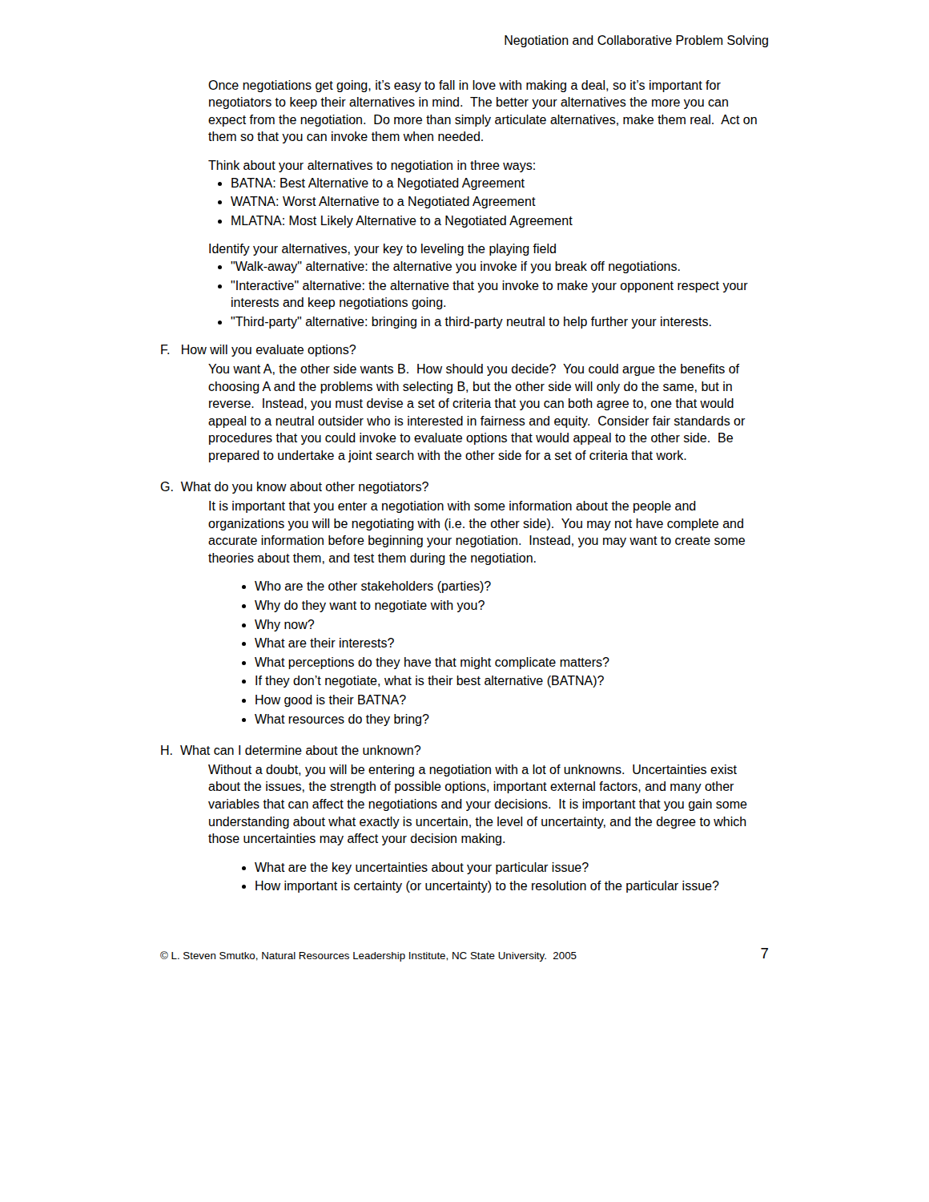Negotiation and Collaborative Problem Solving
Once negotiations get going, it’s easy to fall in love with making a deal, so it’s important for negotiators to keep their alternatives in mind. The better your alternatives the more you can expect from the negotiation. Do more than simply articulate alternatives, make them real. Act on them so that you can invoke them when needed.
Think about your alternatives to negotiation in three ways:
BATNA: Best Alternative to a Negotiated Agreement
WATNA: Worst Alternative to a Negotiated Agreement
MLATNA: Most Likely Alternative to a Negotiated Agreement
Identify your alternatives, your key to leveling the playing field
"Walk-away" alternative: the alternative you invoke if you break off negotiations.
"Interactive" alternative: the alternative that you invoke to make your opponent respect your interests and keep negotiations going.
"Third-party" alternative: bringing in a third-party neutral to help further your interests.
F. How will you evaluate options?
You want A, the other side wants B. How should you decide? You could argue the benefits of choosing A and the problems with selecting B, but the other side will only do the same, but in reverse. Instead, you must devise a set of criteria that you can both agree to, one that would appeal to a neutral outsider who is interested in fairness and equity. Consider fair standards or procedures that you could invoke to evaluate options that would appeal to the other side. Be prepared to undertake a joint search with the other side for a set of criteria that work.
G. What do you know about other negotiators?
It is important that you enter a negotiation with some information about the people and organizations you will be negotiating with (i.e. the other side). You may not have complete and accurate information before beginning your negotiation. Instead, you may want to create some theories about them, and test them during the negotiation.
Who are the other stakeholders (parties)?
Why do they want to negotiate with you?
Why now?
What are their interests?
What perceptions do they have that might complicate matters?
If they don’t negotiate, what is their best alternative (BATNA)?
How good is their BATNA?
What resources do they bring?
H. What can I determine about the unknown?
Without a doubt, you will be entering a negotiation with a lot of unknowns. Uncertainties exist about the issues, the strength of possible options, important external factors, and many other variables that can affect the negotiations and your decisions. It is important that you gain some understanding about what exactly is uncertain, the level of uncertainty, and the degree to which those uncertainties may affect your decision making.
What are the key uncertainties about your particular issue?
How important is certainty (or uncertainty) to the resolution of the particular issue?
© L. Steven Smutko, Natural Resources Leadership Institute, NC State University. 2005 7